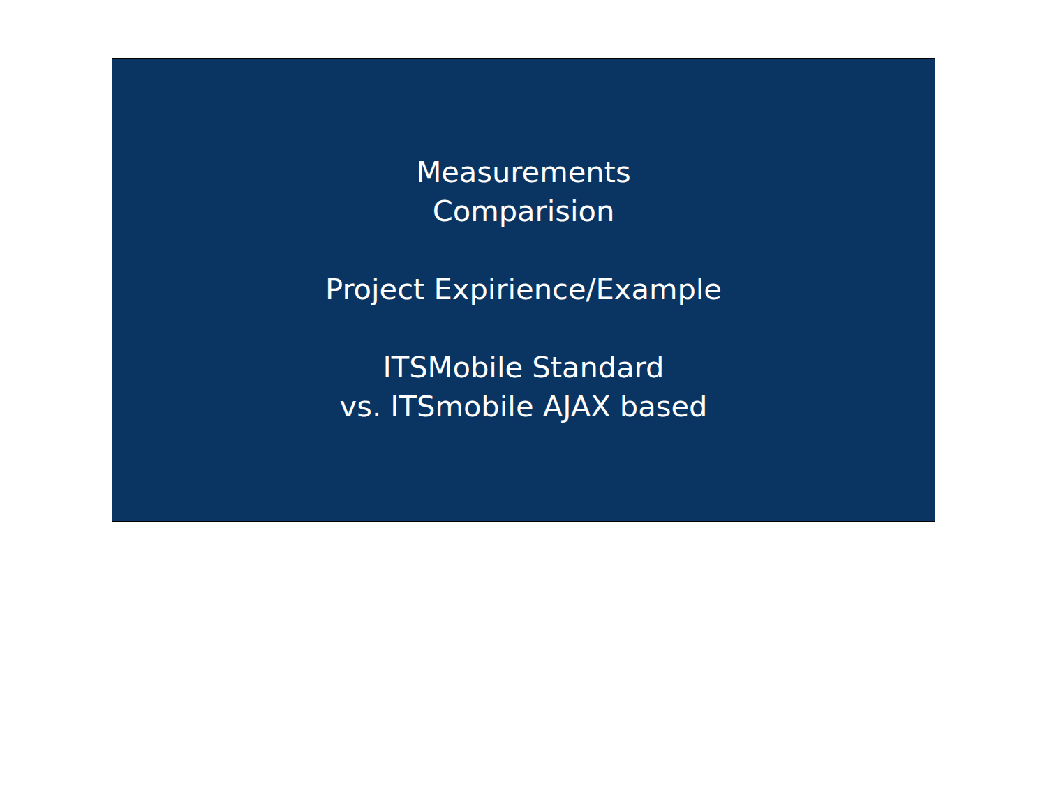Measurements
Comparision
Project Expirience/Example
ITSMobile Standard
vs. ITSmobile AJAX based